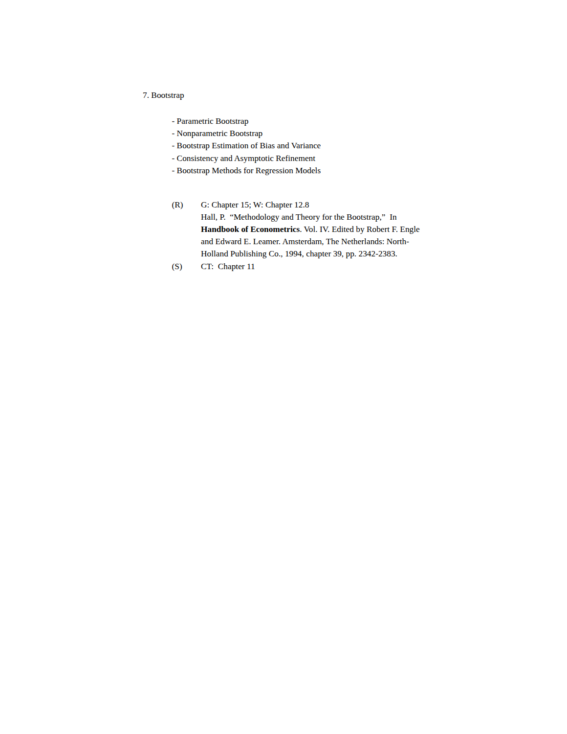7. Bootstrap
- Parametric Bootstrap
- Nonparametric Bootstrap
- Bootstrap Estimation of Bias and Variance
- Consistency and Asymptotic Refinement
- Bootstrap Methods for Regression Models
| (R) | G: Chapter 15; W: Chapter 12.8 Hall, P. “Methodology and Theory for the Bootstrap,” In Handbook of Econometrics . Vol. IV. Edited by Robert F. Engle and Edward E. Leamer. Amsterdam, The Netherlands: North-Holland Publishing Co., 1994, chapter 39, pp. 2342-2383. |
| (S) | CT: Chapter 11 |